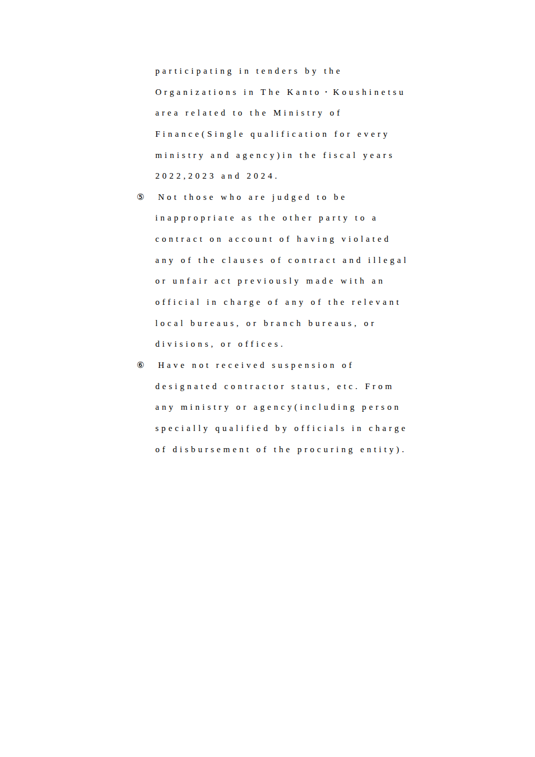participating in tenders by the Organizations in The Kanto・Koushinetsu area related to the Ministry of Finance(Single qualification for every ministry and agency)in the fiscal years 2022,2023 and 2024.
⑤　Not those who are judged to be inappropriate as the other party to a contract on account of having violated any of the clauses of contract and illegal or unfair act previously made with an official in charge of any of the relevant local bureaus, or branch bureaus, or divisions, or offices.
⑥　Have not received suspension of designated contractor status, etc. From any ministry or agency(including person specially qualified by officials in charge of disbursement of the procuring entity).